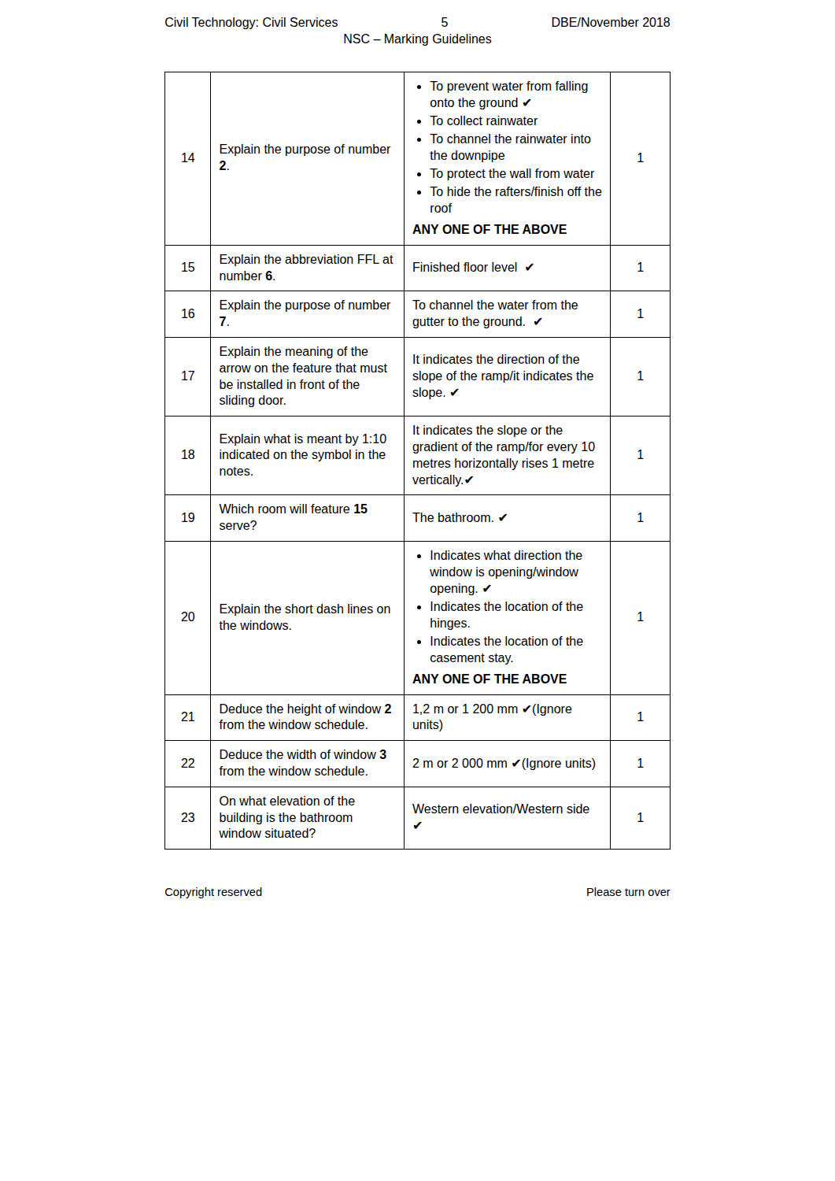Civil Technology: Civil Services
5
DBE/November 2018
NSC – Marking Guidelines
| 14 | Explain the purpose of number 2 . | To prevent water from falling onto the ground ✔ To collect rainwater To channel the rainwater into the downpipe To protect the wall from water To hide the rafters/finish off the roof ANY ONE OF THE ABOVE | 1 |
| 15 | Explain the abbreviation FFL at number 6 . | Finished floor level ✔ | 1 |
| 16 | Explain the purpose of number 7 . | To channel the water from the gutter to the ground. ✔ | 1 |
| 17 | Explain the meaning of the arrow on the feature that must be installed in front of the sliding door. | It indicates the direction of the slope of the ramp/it indicates the slope. ✔ | 1 |
| 18 | Explain what is meant by 1:10 indicated on the symbol in the notes. | It indicates the slope or the gradient of the ramp/for every 10 metres horizontally rises 1 metre vertically. ✔ | 1 |
| 19 | Which room will feature 15 serve? | The bathroom. ✔ | 1 |
| 20 | Explain the short dash lines on the windows. | Indicates what direction the window is opening/window opening. ✔ Indicates the location of the hinges. Indicates the location of the casement stay. ANY ONE OF THE ABOVE | 1 |
| 21 | Deduce the height of window 2 from the window schedule. | 1,2 m or 1 200 mm ✔ (Ignore units) | 1 |
| 22 | Deduce the width of window 3 from the window schedule. | 2 m or 2 000 mm ✔ (Ignore units) | 1 |
| 23 | On what elevation of the building is the bathroom window situated? | Western elevation/Western side ✔ | 1 |
Copyright reserved
Please turn over